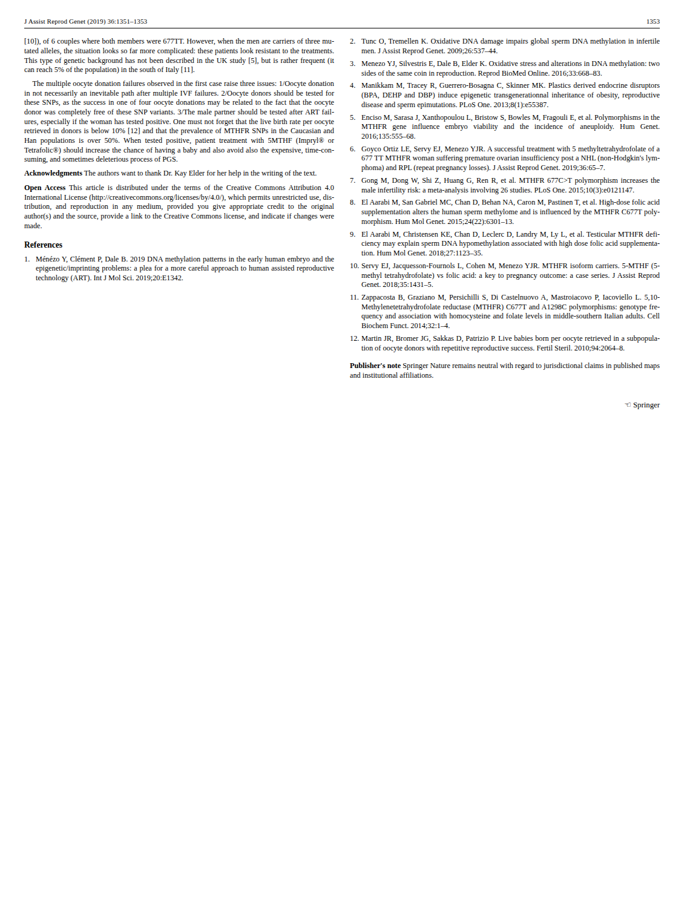J Assist Reprod Genet (2019) 36:1351–1353 1353
[10]), of 6 couples where both members were 677TT. However, when the men are carriers of three mutated alleles, the situation looks so far more complicated: these patients look resistant to the treatments. This type of genetic background has not been described in the UK study [5], but is rather frequent (it can reach 5% of the population) in the south of Italy [11].
The multiple oocyte donation failures observed in the first case raise three issues: 1/Oocyte donation in not necessarily an inevitable path after multiple IVF failures. 2/Oocyte donors should be tested for these SNPs, as the success in one of four oocyte donations may be related to the fact that the oocyte donor was completely free of these SNP variants. 3/The male partner should be tested after ART failures, especially if the woman has tested positive. One must not forget that the live birth rate per oocyte retrieved in donors is below 10% [12] and that the prevalence of MTHFR SNPs in the Caucasian and Han populations is over 50%. When tested positive, patient treatment with 5MTHF (Impryl® or Tetrafolic®) should increase the chance of having a baby and also avoid also the expensive, time-consuming, and sometimes deleterious process of PGS.
Acknowledgments The authors want to thank Dr. Kay Elder for her help in the writing of the text.
Open Access This article is distributed under the terms of the Creative Commons Attribution 4.0 International License (http://creativecommons.org/licenses/by/4.0/), which permits unrestricted use, distribution, and reproduction in any medium, provided you give appropriate credit to the original author(s) and the source, provide a link to the Creative Commons license, and indicate if changes were made.
References
Ménézo Y, Clément P, Dale B. 2019 DNA methylation patterns in the early human embryo and the epigenetic/imprinting problems: a plea for a more careful approach to human assisted reproductive technology (ART). Int J Mol Sci. 2019;20:E1342.
Tunc O, Tremellen K. Oxidative DNA damage impairs global sperm DNA methylation in infertile men. J Assist Reprod Genet. 2009;26:537–44.
Menezo YJ, Silvestris E, Dale B, Elder K. Oxidative stress and alterations in DNA methylation: two sides of the same coin in reproduction. Reprod BioMed Online. 2016;33:668–83.
Manikkam M, Tracey R, Guerrero-Bosagna C, Skinner MK. Plastics derived endocrine disruptors (BPA, DEHP and DBP) induce epigenetic transgenerationnal inheritance of obesity, reproductive disease and sperm epimutations. PLoS One. 2013;8(1):e55387.
Enciso M, Sarasa J, Xanthopoulou L, Bristow S, Bowles M, Fragouli E, et al. Polymorphisms in the MTHFR gene influence embryo viability and the incidence of aneuploidy. Hum Genet. 2016;135:555–68.
Goyco Ortiz LE, Servy EJ, Menezo YJR. A successful treatment with 5 methyltetrahydrofolate of a 677 TT MTHFR woman suffering premature ovarian insufficiency post a NHL (non-Hodgkin's lymphoma) and RPL (repeat pregnancy losses). J Assist Reprod Genet. 2019;36:65–7.
Gong M, Dong W, Shi Z, Huang G, Ren R, et al. MTHFR 677C>T polymorphism increases the male infertility risk: a meta-analysis involving 26 studies. PLoS One. 2015;10(3):e0121147.
El Aarabi M, San Gabriel MC, Chan D, Behan NA, Caron M, Pastinen T, et al. High-dose folic acid supplementation alters the human sperm methylome and is influenced by the MTHFR C677T polymorphism. Hum Mol Genet. 2015;24(22):6301–13.
El Aarabi M, Christensen KE, Chan D, Leclerc D, Landry M, Ly L, et al. Testicular MTHFR deficiency may explain sperm DNA hypomethylation associated with high dose folic acid supplementation. Hum Mol Genet. 2018;27:1123–35.
Servy EJ, Jacquesson-Fournols L, Cohen M, Menezo YJR. MTHFR isoform carriers. 5-MTHF (5-methyl tetrahydrofolate) vs folic acid: a key to pregnancy outcome: a case series. J Assist Reprod Genet. 2018;35:1431–5.
Zappacosta B, Graziano M, Persichilli S, Di Castelnuovo A, Mastroiacovo P, Iacoviello L. 5,10-Methylenetetrahydrofolate reductase (MTHFR) C677T and A1298C polymorphisms: genotype frequency and association with homocysteine and folate levels in middle-southern Italian adults. Cell Biochem Funct. 2014;32:1–4.
Martin JR, Bromer JG, Sakkas D, Patrizio P. Live babies born per oocyte retrieved in a subpopulation of oocyte donors with repetitive reproductive success. Fertil Steril. 2010;94:2064–8.
Publisher's note Springer Nature remains neutral with regard to jurisdictional claims in published maps and institutional affiliations.
☞Springer